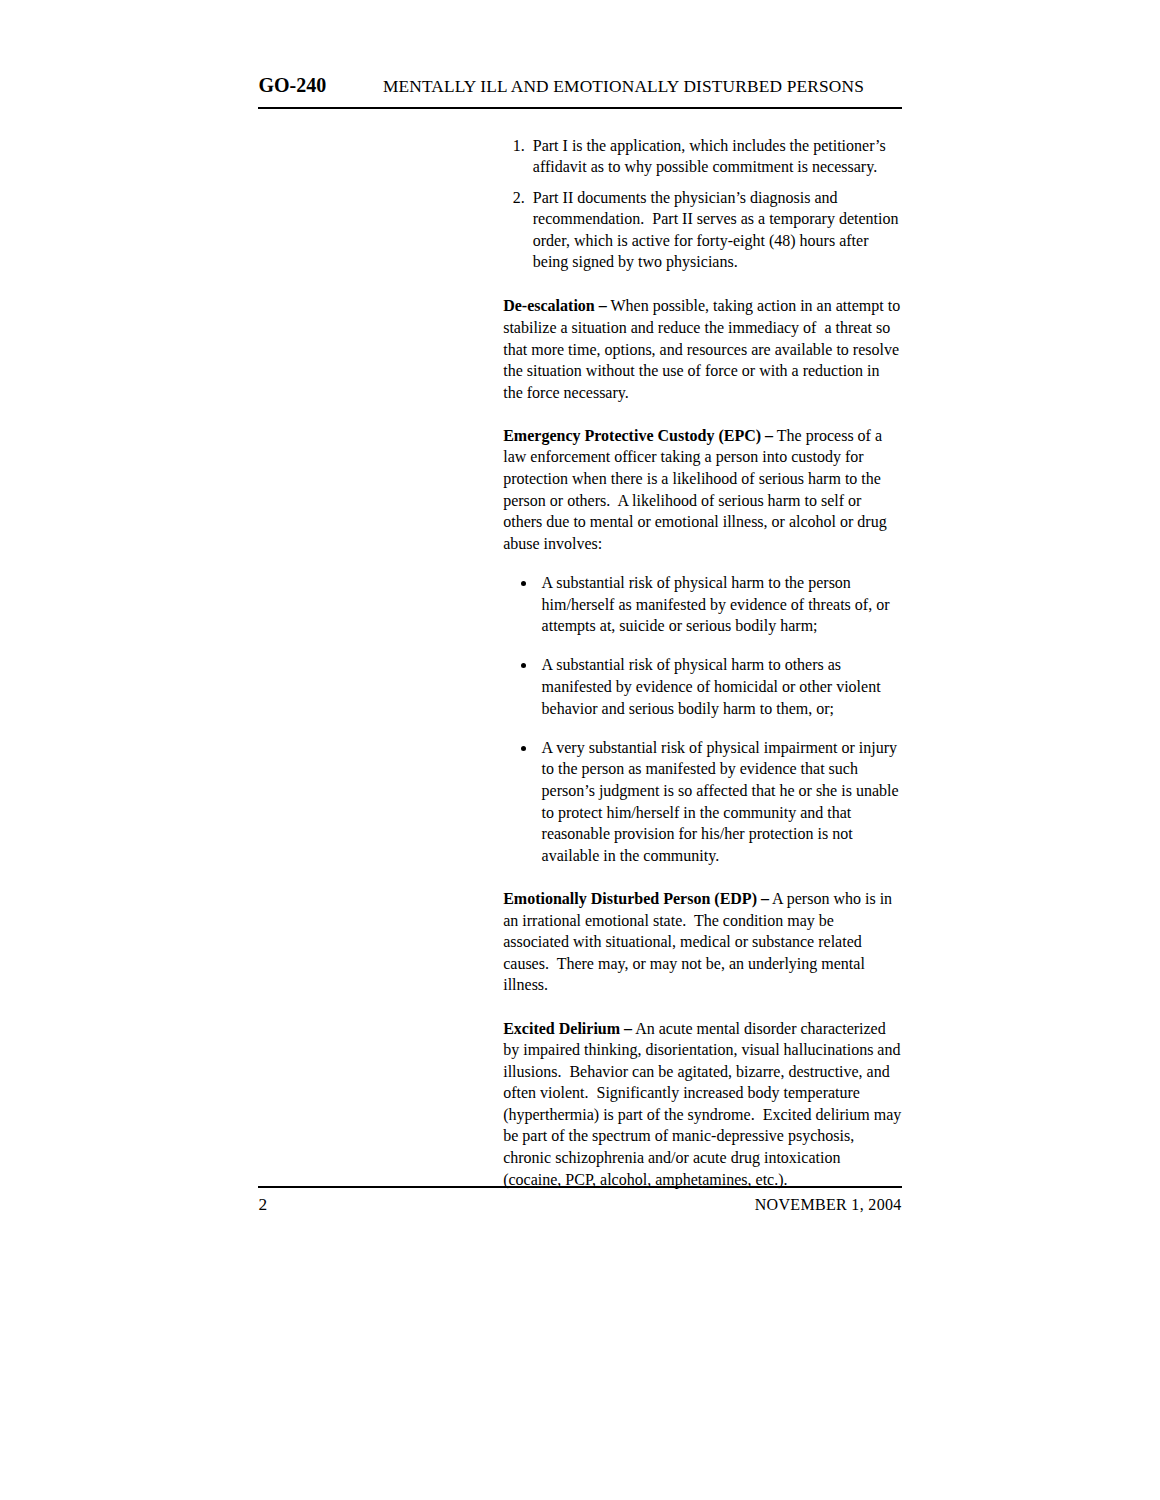GO-240
MENTALLY ILL AND EMOTIONALLY DISTURBED PERSONS
Part I is the application, which includes the petitioner’s affidavit as to why possible commitment is necessary.
Part II documents the physician’s diagnosis and recommendation. Part II serves as a temporary detention order, which is active for forty-eight (48) hours after being signed by two physicians.
De-escalation – When possible, taking action in an attempt to stabilize a situation and reduce the immediacy of a threat so that more time, options, and resources are available to resolve the situation without the use of force or with a reduction in the force necessary.
Emergency Protective Custody (EPC) – The process of a law enforcement officer taking a person into custody for protection when there is a likelihood of serious harm to the person or others. A likelihood of serious harm to self or others due to mental or emotional illness, or alcohol or drug abuse involves:
A substantial risk of physical harm to the person him/herself as manifested by evidence of threats of, or attempts at, suicide or serious bodily harm;
A substantial risk of physical harm to others as manifested by evidence of homicidal or other violent behavior and serious bodily harm to them, or;
A very substantial risk of physical impairment or injury to the person as manifested by evidence that such person’s judgment is so affected that he or she is unable to protect him/herself in the community and that reasonable provision for his/her protection is not available in the community.
Emotionally Disturbed Person (EDP) – A person who is in an irrational emotional state. The condition may be associated with situational, medical or substance related causes. There may, or may not be, an underlying mental illness.
Excited Delirium – An acute mental disorder characterized by impaired thinking, disorientation, visual hallucinations and illusions. Behavior can be agitated, bizarre, destructive, and often violent. Significantly increased body temperature (hyperthermia) is part of the syndrome. Excited delirium may be part of the spectrum of manic-depressive psychosis, chronic schizophrenia and/or acute drug intoxication (cocaine, PCP, alcohol, amphetamines, etc.).
2 NOVEMBER 1, 2004